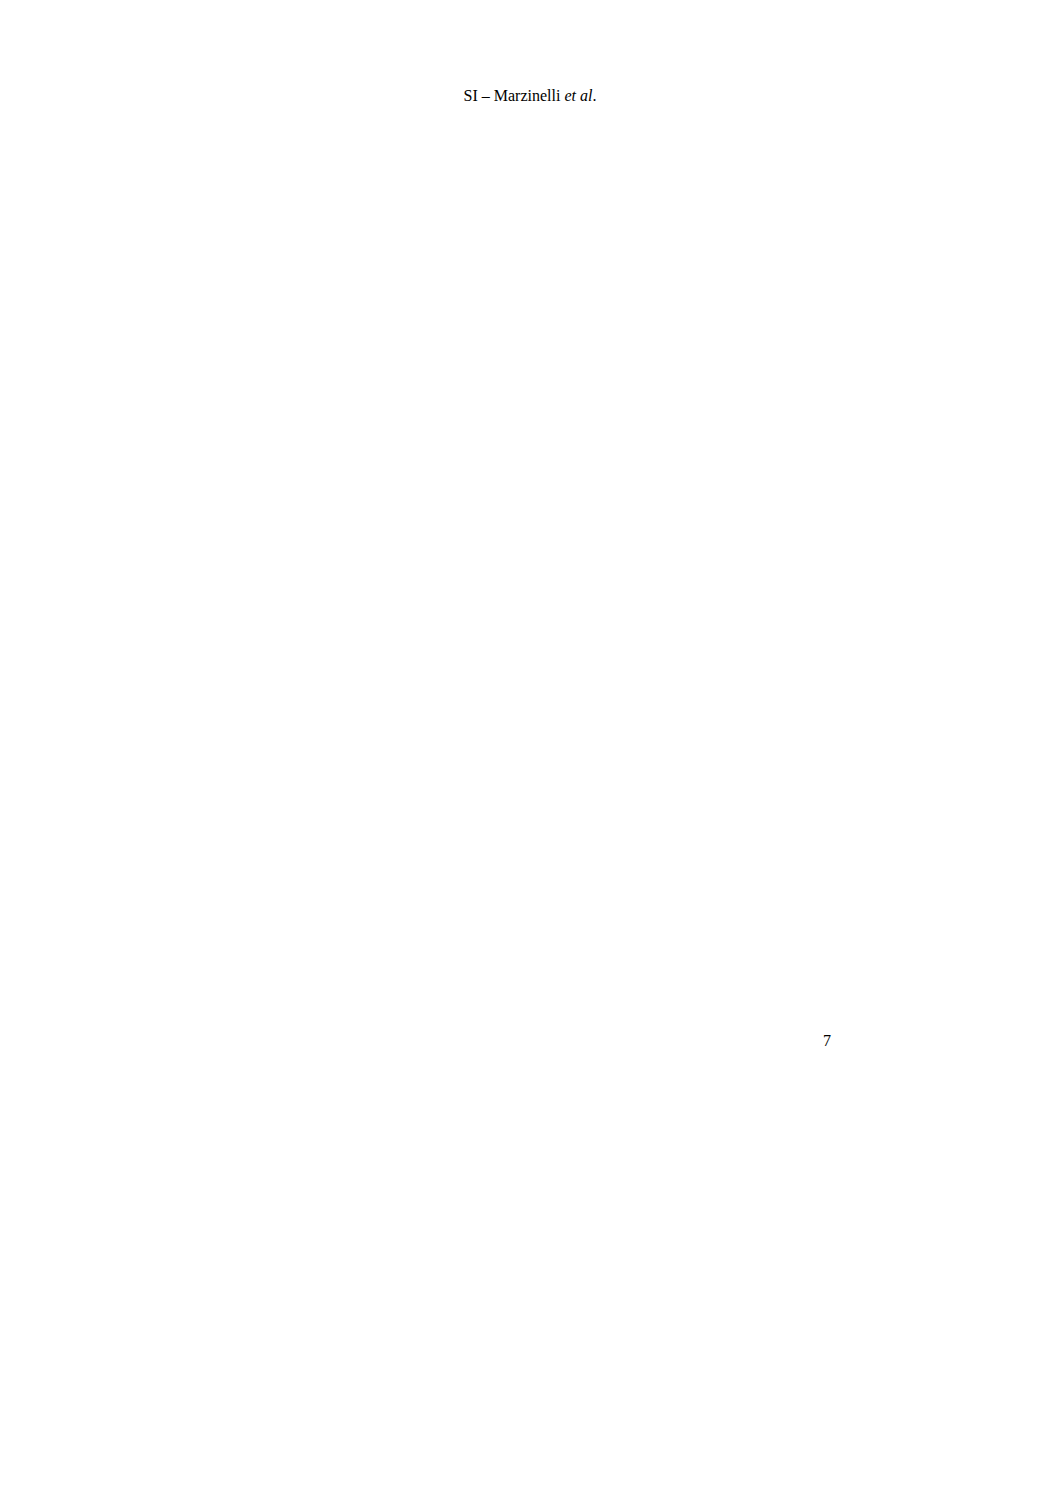SI – Marzinelli et al.
7